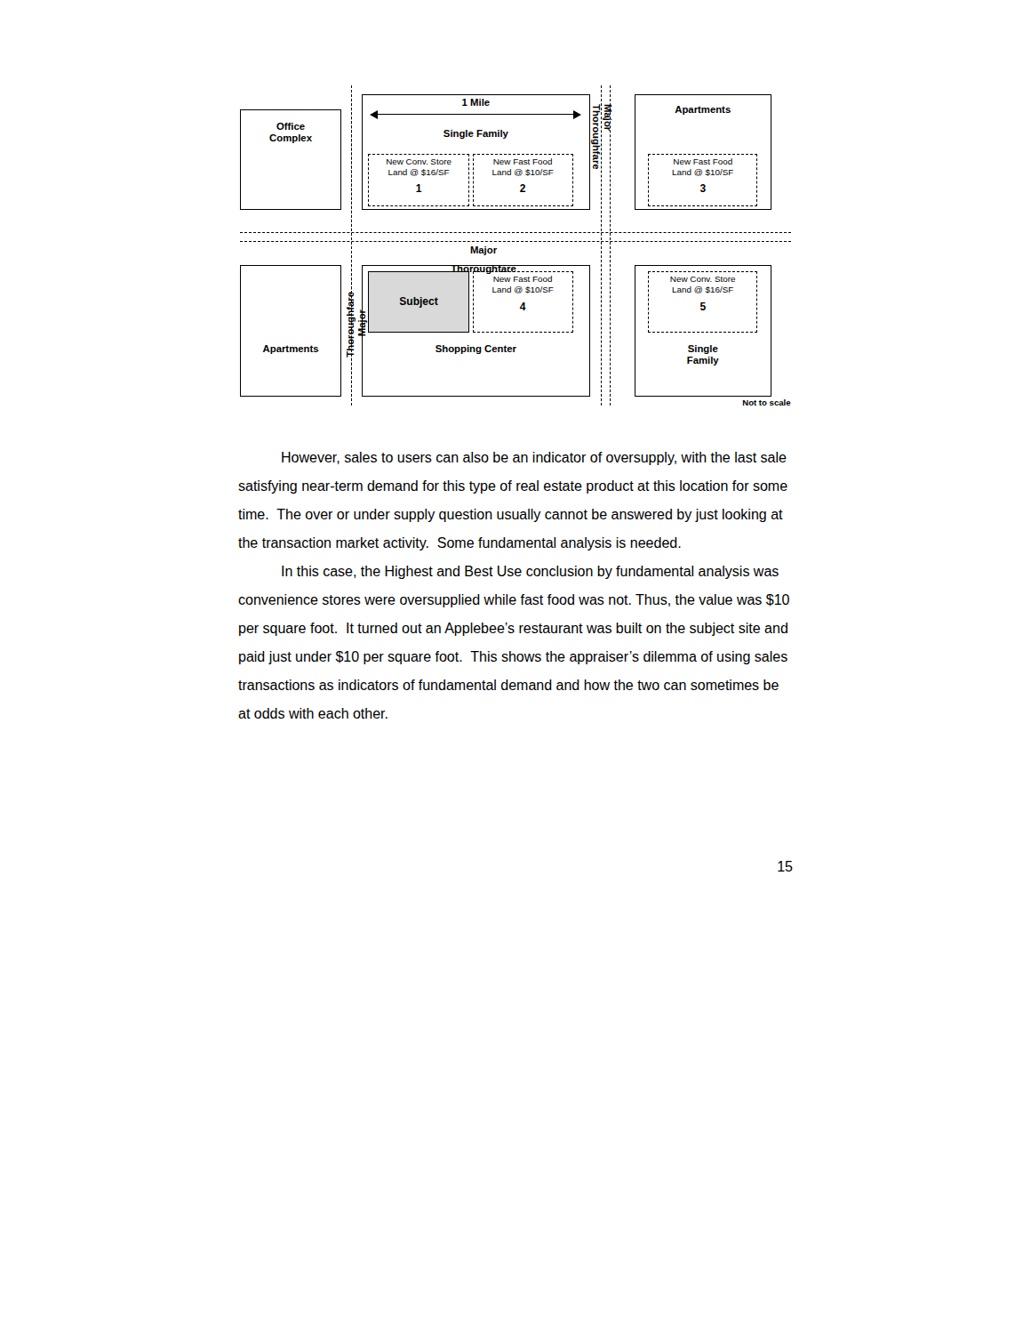Office
Complex
1 Mile
Single Family
New Conv. Store
Land @ $16/SF 1
New Fast Food
Land @ $10/SF 2
Apartments
New Fast Food
Land @ $10/SF 3
Major
Thoroughfare
Major
Thoroughfare
Apartments
Thoroughfare
Major
Subject
New Fast Food
Land @ $10/SF 4
Shopping Center
New Conv. Store
Land @ $16/SF 5
Single
Family
Not to scale
However, sales to users can also be an indicator of oversupply, with the last sale satisfying near-term demand for this type of real estate product at this location for some time. The over or under supply question usually cannot be answered by just looking at the transaction market activity. Some fundamental analysis is needed.
In this case, the Highest and Best Use conclusion by fundamental analysis was convenience stores were oversupplied while fast food was not. Thus, the value was $10 per square foot. It turned out an Applebee’s restaurant was built on the subject site and paid just under $10 per square foot. This shows the appraiser’s dilemma of using sales transactions as indicators of fundamental demand and how the two can sometimes be at odds with each other.
15